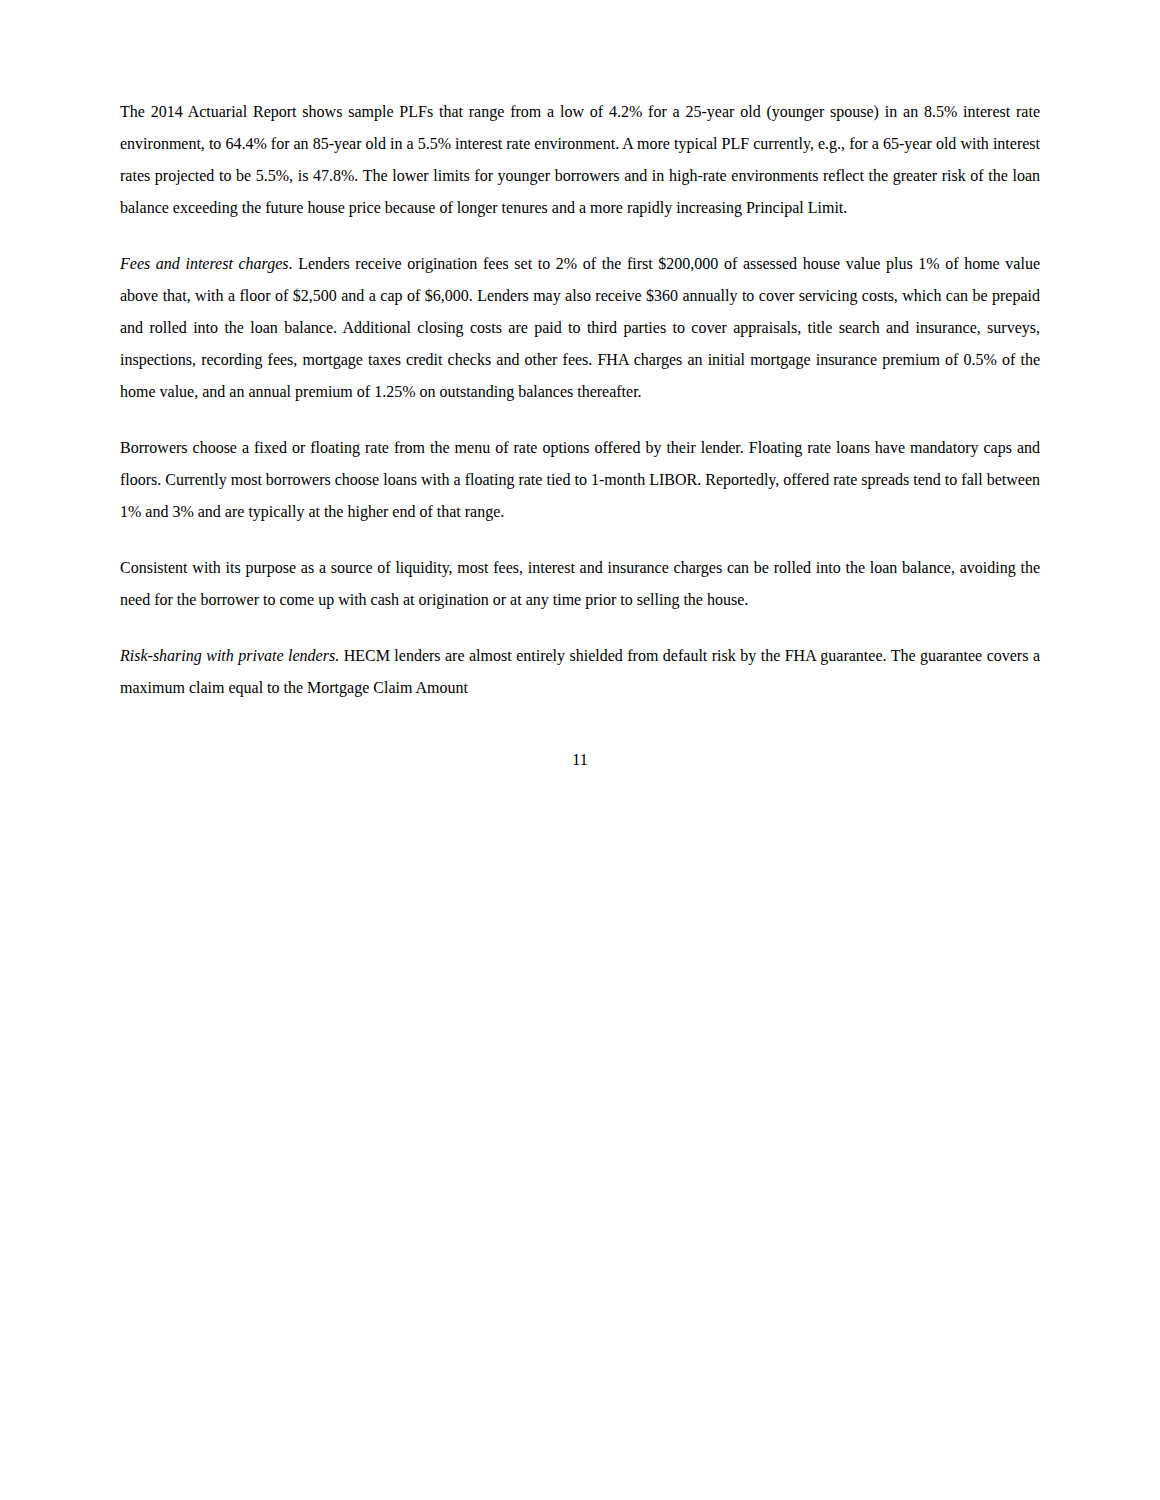The 2014 Actuarial Report shows sample PLFs that range from a low of 4.2% for a 25-year old (younger spouse) in an 8.5% interest rate environment, to 64.4% for an 85-year old in a 5.5% interest rate environment. A more typical PLF currently, e.g., for a 65-year old with interest rates projected to be 5.5%, is 47.8%. The lower limits for younger borrowers and in high-rate environments reflect the greater risk of the loan balance exceeding the future house price because of longer tenures and a more rapidly increasing Principal Limit.
Fees and interest charges. Lenders receive origination fees set to 2% of the first $200,000 of assessed house value plus 1% of home value above that, with a floor of $2,500 and a cap of $6,000. Lenders may also receive $360 annually to cover servicing costs, which can be prepaid and rolled into the loan balance. Additional closing costs are paid to third parties to cover appraisals, title search and insurance, surveys, inspections, recording fees, mortgage taxes credit checks and other fees. FHA charges an initial mortgage insurance premium of 0.5% of the home value, and an annual premium of 1.25% on outstanding balances thereafter.
Borrowers choose a fixed or floating rate from the menu of rate options offered by their lender. Floating rate loans have mandatory caps and floors. Currently most borrowers choose loans with a floating rate tied to 1-month LIBOR. Reportedly, offered rate spreads tend to fall between 1% and 3% and are typically at the higher end of that range.
Consistent with its purpose as a source of liquidity, most fees, interest and insurance charges can be rolled into the loan balance, avoiding the need for the borrower to come up with cash at origination or at any time prior to selling the house.
Risk-sharing with private lenders. HECM lenders are almost entirely shielded from default risk by the FHA guarantee. The guarantee covers a maximum claim equal to the Mortgage Claim Amount
11